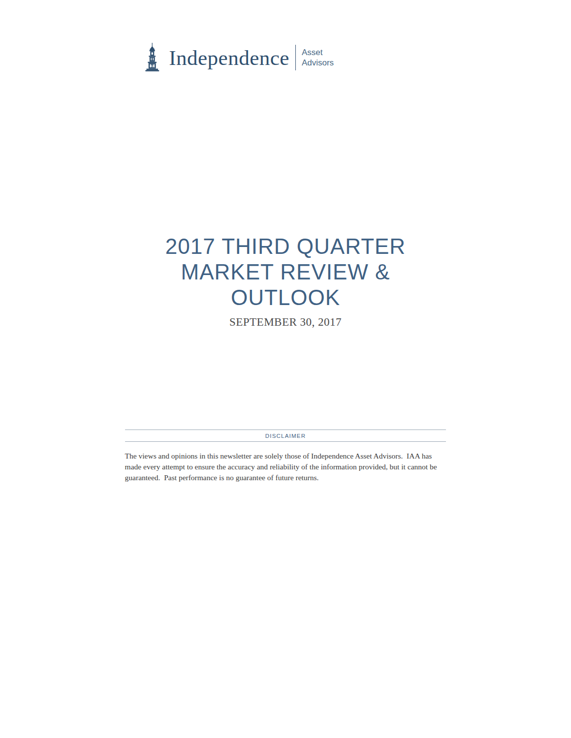R
Independence Asset
Advisors
2017 THIRD QUARTER
MARKET REVIEW & OUTLOOK
SEPTEMBER 30, 2017
DISCLAIMER
The views and opinions in this newsletter are solely those of Independence Asset Advisors. IAA has made every attempt to ensure the accuracy and reliability of the information provided, but it cannot be guaranteed. Past performance is no guarantee of future returns.